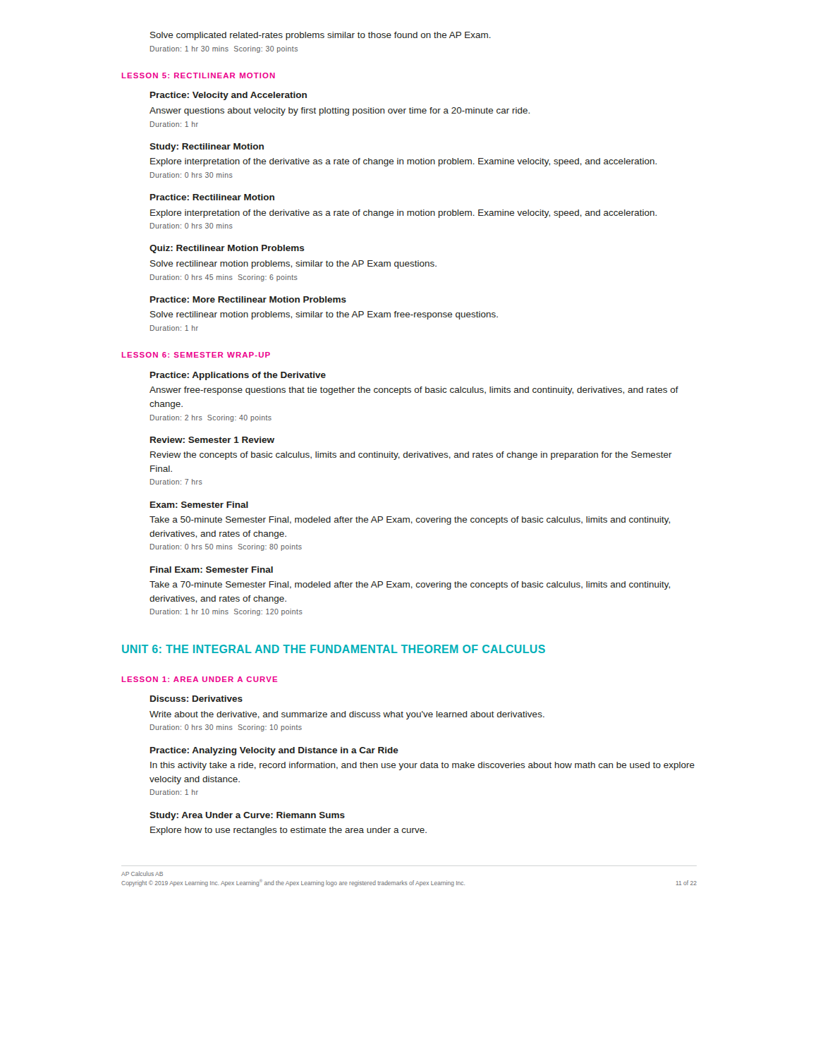Solve complicated related-rates problems similar to those found on the AP Exam.
Duration: 1 hr 30 mins Scoring: 30 points
Lesson 5: Rectilinear Motion
Practice: Velocity and Acceleration
Answer questions about velocity by first plotting position over time for a 20-minute car ride.
Duration: 1 hr
Study: Rectilinear Motion
Explore interpretation of the derivative as a rate of change in motion problem. Examine velocity, speed, and acceleration.
Duration: 0 hrs 30 mins
Practice: Rectilinear Motion
Explore interpretation of the derivative as a rate of change in motion problem. Examine velocity, speed, and acceleration.
Duration: 0 hrs 30 mins
Quiz: Rectilinear Motion Problems
Solve rectilinear motion problems, similar to the AP Exam questions.
Duration: 0 hrs 45 mins Scoring: 6 points
Practice: More Rectilinear Motion Problems
Solve rectilinear motion problems, similar to the AP Exam free-response questions.
Duration: 1 hr
Lesson 6: Semester Wrap-Up
Practice: Applications of the Derivative
Answer free-response questions that tie together the concepts of basic calculus, limits and continuity, derivatives, and rates of change.
Duration: 2 hrs Scoring: 40 points
Review: Semester 1 Review
Review the concepts of basic calculus, limits and continuity, derivatives, and rates of change in preparation for the Semester Final.
Duration: 7 hrs
Exam: Semester Final
Take a 50-minute Semester Final, modeled after the AP Exam, covering the concepts of basic calculus, limits and continuity, derivatives, and rates of change.
Duration: 0 hrs 50 mins Scoring: 80 points
Final Exam: Semester Final
Take a 70-minute Semester Final, modeled after the AP Exam, covering the concepts of basic calculus, limits and continuity, derivatives, and rates of change.
Duration: 1 hr 10 mins Scoring: 120 points
Unit 6: The Integral and the Fundamental Theorem of Calculus
Lesson 1: Area Under a Curve
Discuss: Derivatives
Write about the derivative, and summarize and discuss what you've learned about derivatives.
Duration: 0 hrs 30 mins Scoring: 10 points
Practice: Analyzing Velocity and Distance in a Car Ride
In this activity take a ride, record information, and then use your data to make discoveries about how math can be used to explore velocity and distance.
Duration: 1 hr
Study: Area Under a Curve: Riemann Sums
Explore how to use rectangles to estimate the area under a curve.
AP Calculus AB
Copyright © 2019 Apex Learning Inc. Apex Learning® and the Apex Learning logo are registered trademarks of Apex Learning Inc.
11 of 22